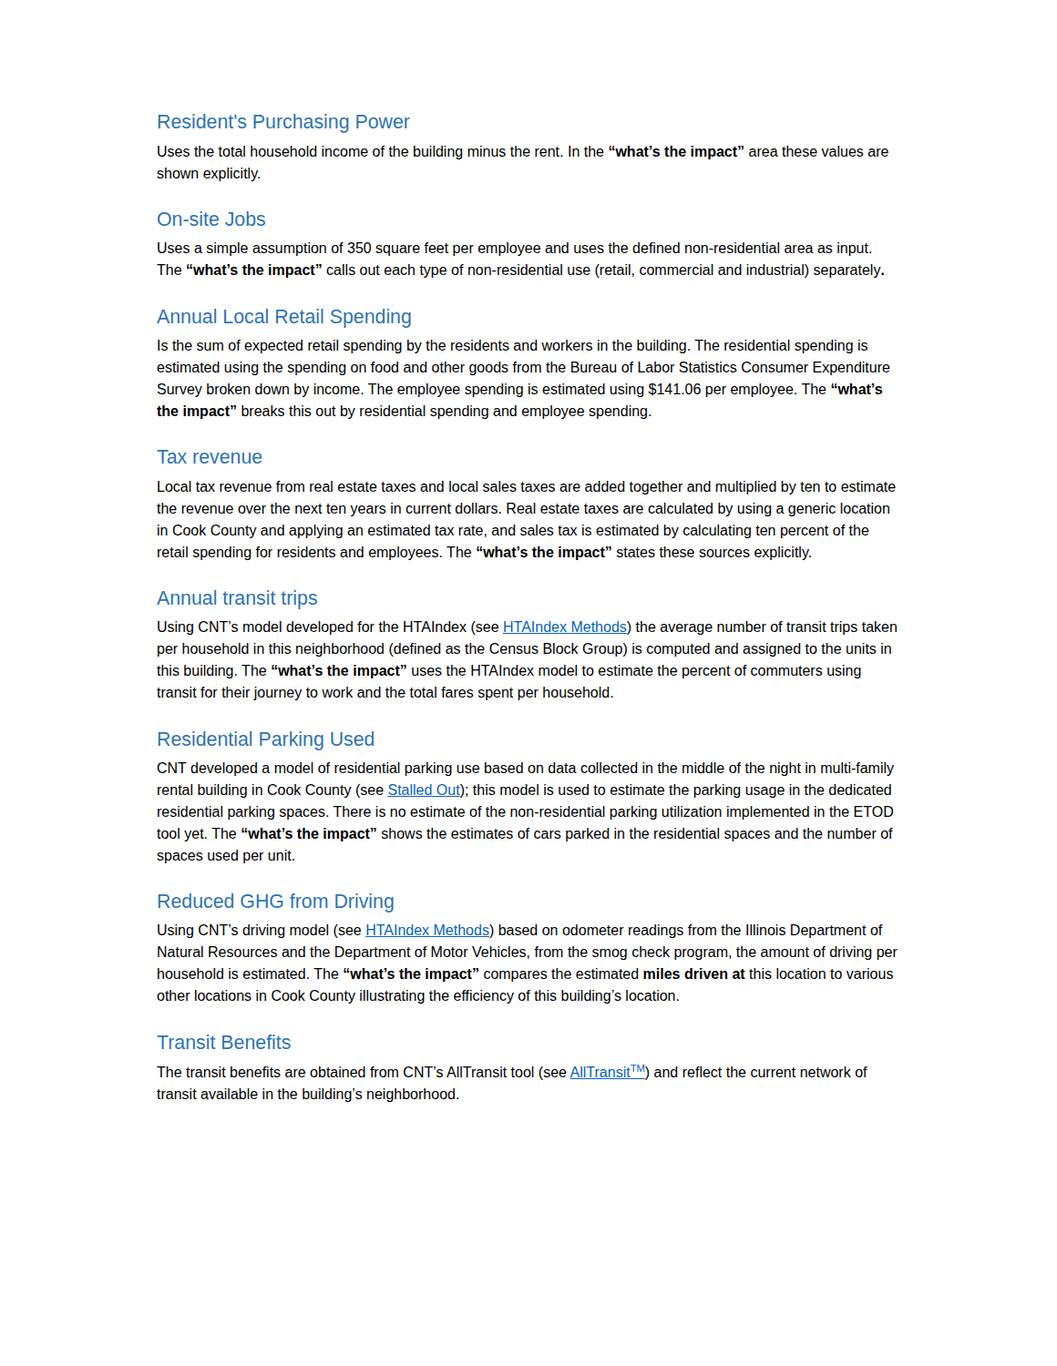Resident's Purchasing Power
Uses the total household income of the building minus the rent. In the “what’s the impact” area these values are shown explicitly.
On-site Jobs
Uses a simple assumption of 350 square feet per employee and uses the defined non-residential area as input. The “what’s the impact” calls out each type of non-residential use (retail, commercial and industrial) separately.
Annual Local Retail Spending
Is the sum of expected retail spending by the residents and workers in the building. The residential spending is estimated using the spending on food and other goods from the Bureau of Labor Statistics Consumer Expenditure Survey broken down by income. The employee spending is estimated using $141.06 per employee. The “what’s the impact” breaks this out by residential spending and employee spending.
Tax revenue
Local tax revenue from real estate taxes and local sales taxes are added together and multiplied by ten to estimate the revenue over the next ten years in current dollars. Real estate taxes are calculated by using a generic location in Cook County and applying an estimated tax rate, and sales tax is estimated by calculating ten percent of the retail spending for residents and employees. The “what’s the impact” states these sources explicitly.
Annual transit trips
Using CNT’s model developed for the HTAIndex (see HTAIndex Methods) the average number of transit trips taken per household in this neighborhood (defined as the Census Block Group) is computed and assigned to the units in this building. The “what’s the impact” uses the HTAIndex model to estimate the percent of commuters using transit for their journey to work and the total fares spent per household.
Residential Parking Used
CNT developed a model of residential parking use based on data collected in the middle of the night in multi-family rental building in Cook County (see Stalled Out); this model is used to estimate the parking usage in the dedicated residential parking spaces. There is no estimate of the non-residential parking utilization implemented in the ETOD tool yet. The “what’s the impact” shows the estimates of cars parked in the residential spaces and the number of spaces used per unit.
Reduced GHG from Driving
Using CNT’s driving model (see HTAIndex Methods) based on odometer readings from the Illinois Department of Natural Resources and the Department of Motor Vehicles, from the smog check program, the amount of driving per household is estimated. The “what’s the impact” compares the estimated miles driven at this location to various other locations in Cook County illustrating the efficiency of this building’s location.
Transit Benefits
The transit benefits are obtained from CNT’s AllTransit tool (see AllTransitTM) and reflect the current network of transit available in the building’s neighborhood.